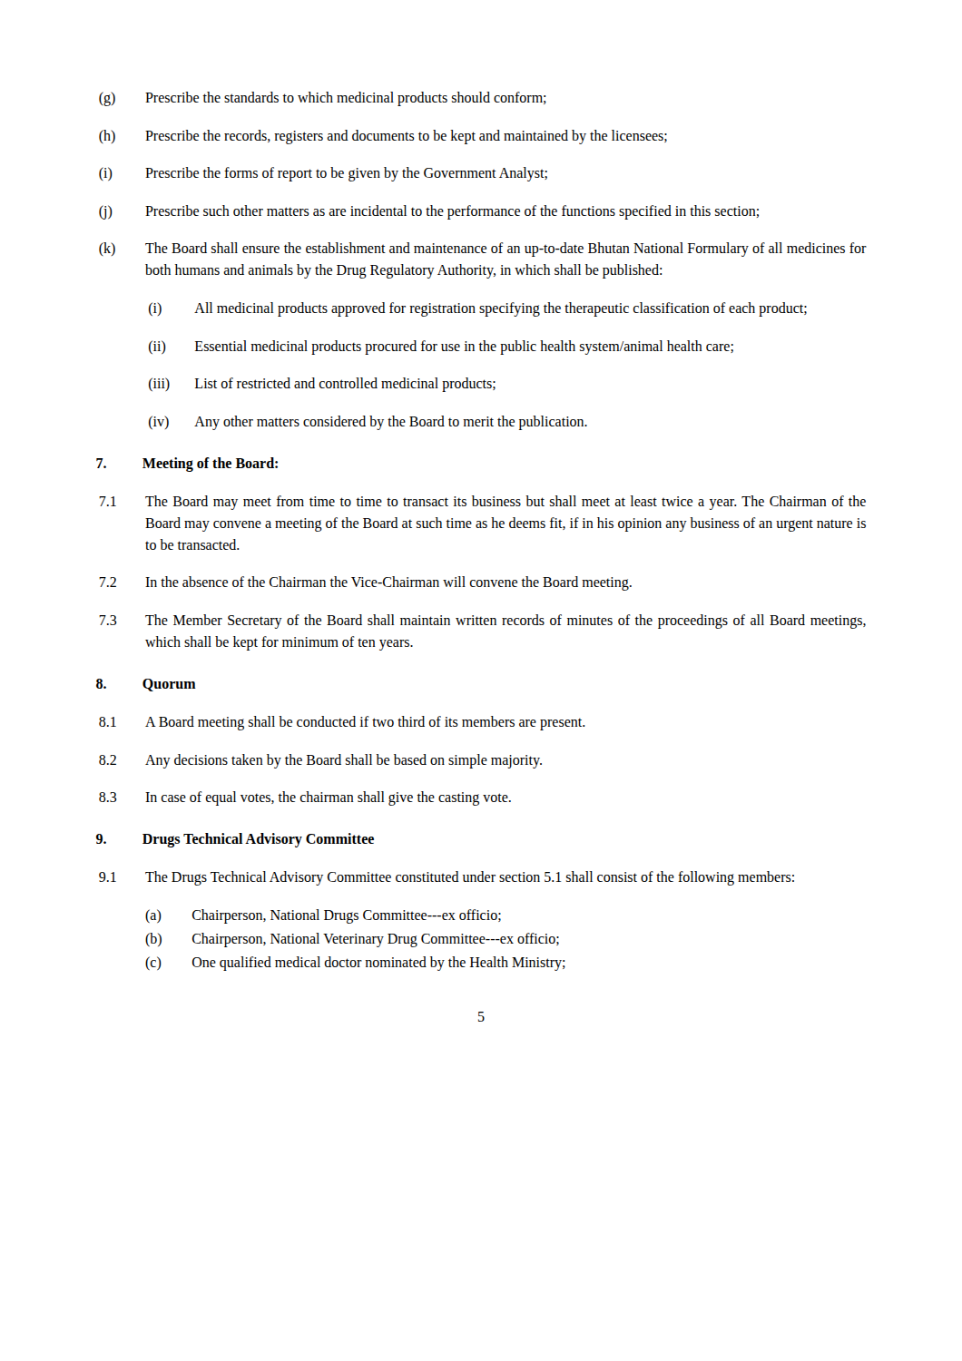(g)
Prescribe the standards to which medicinal products should conform;
(h)
Prescribe the records, registers and documents to be kept and maintained by the licensees;
(i)
Prescribe the forms of report to be given by the Government Analyst;
(j)
Prescribe such other matters as are incidental to the performance of the functions specified in this section;
(k)
The Board shall ensure the establishment and maintenance of an up-to-date Bhutan National Formulary of all medicines for both humans and animals by the Drug Regulatory Authority, in which shall be published:
(i)
All medicinal products approved for registration specifying the therapeutic classification of each product;
(ii)
Essential medicinal products procured for use in the public health system/animal health care;
(iii)
List of restricted and controlled medicinal products;
(iv)
Any other matters considered by the Board to merit the publication.
7. Meeting of the Board:
7.1
The Board may meet from time to time to transact its business but shall meet at least twice a year. The Chairman of the Board may convene a meeting of the Board at such time as he deems fit, if in his opinion any business of an urgent nature is to be transacted.
7.2
In the absence of the Chairman the Vice-Chairman will convene the Board meeting.
7.3
The Member Secretary of the Board shall maintain written records of minutes of the proceedings of all Board meetings, which shall be kept for minimum of ten years.
8. Quorum
8.1
A Board meeting shall be conducted if two third of its members are present.
8.2
Any decisions taken by the Board shall be based on simple majority.
8.3
In case of equal votes, the chairman shall give the casting vote.
9. Drugs Technical Advisory Committee
9.1
The Drugs Technical Advisory Committee constituted under section 5.1 shall consist of the following members:
(a)
Chairperson, National Drugs Committee---ex officio;
(b)
Chairperson, National Veterinary Drug Committee---ex officio;
(c)
One qualified medical doctor nominated by the Health Ministry;
5